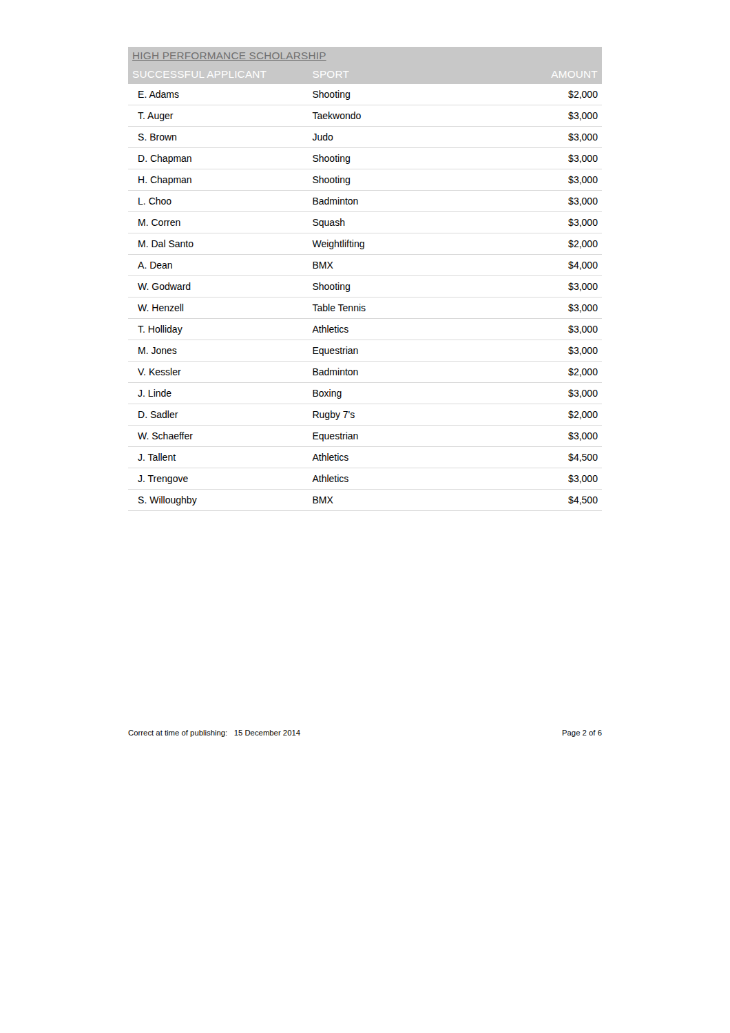HIGH PERFORMANCE SCHOLARSHIP
| SUCCESSFUL APPLICANT | SPORT | AMOUNT |
| --- | --- | --- |
| E. Adams | Shooting | $2,000 |
| T. Auger | Taekwondo | $3,000 |
| S. Brown | Judo | $3,000 |
| D. Chapman | Shooting | $3,000 |
| H. Chapman | Shooting | $3,000 |
| L. Choo | Badminton | $3,000 |
| M. Corren | Squash | $3,000 |
| M. Dal Santo | Weightlifting | $2,000 |
| A. Dean | BMX | $4,000 |
| W. Godward | Shooting | $3,000 |
| W. Henzell | Table Tennis | $3,000 |
| T. Holliday | Athletics | $3,000 |
| M. Jones | Equestrian | $3,000 |
| V. Kessler | Badminton | $2,000 |
| J. Linde | Boxing | $3,000 |
| D. Sadler | Rugby 7's | $2,000 |
| W. Schaeffer | Equestrian | $3,000 |
| J. Tallent | Athletics | $4,500 |
| J. Trengove | Athletics | $3,000 |
| S. Willoughby | BMX | $4,500 |
Correct at time of publishing: 15 December 2014
Page 2 of 6